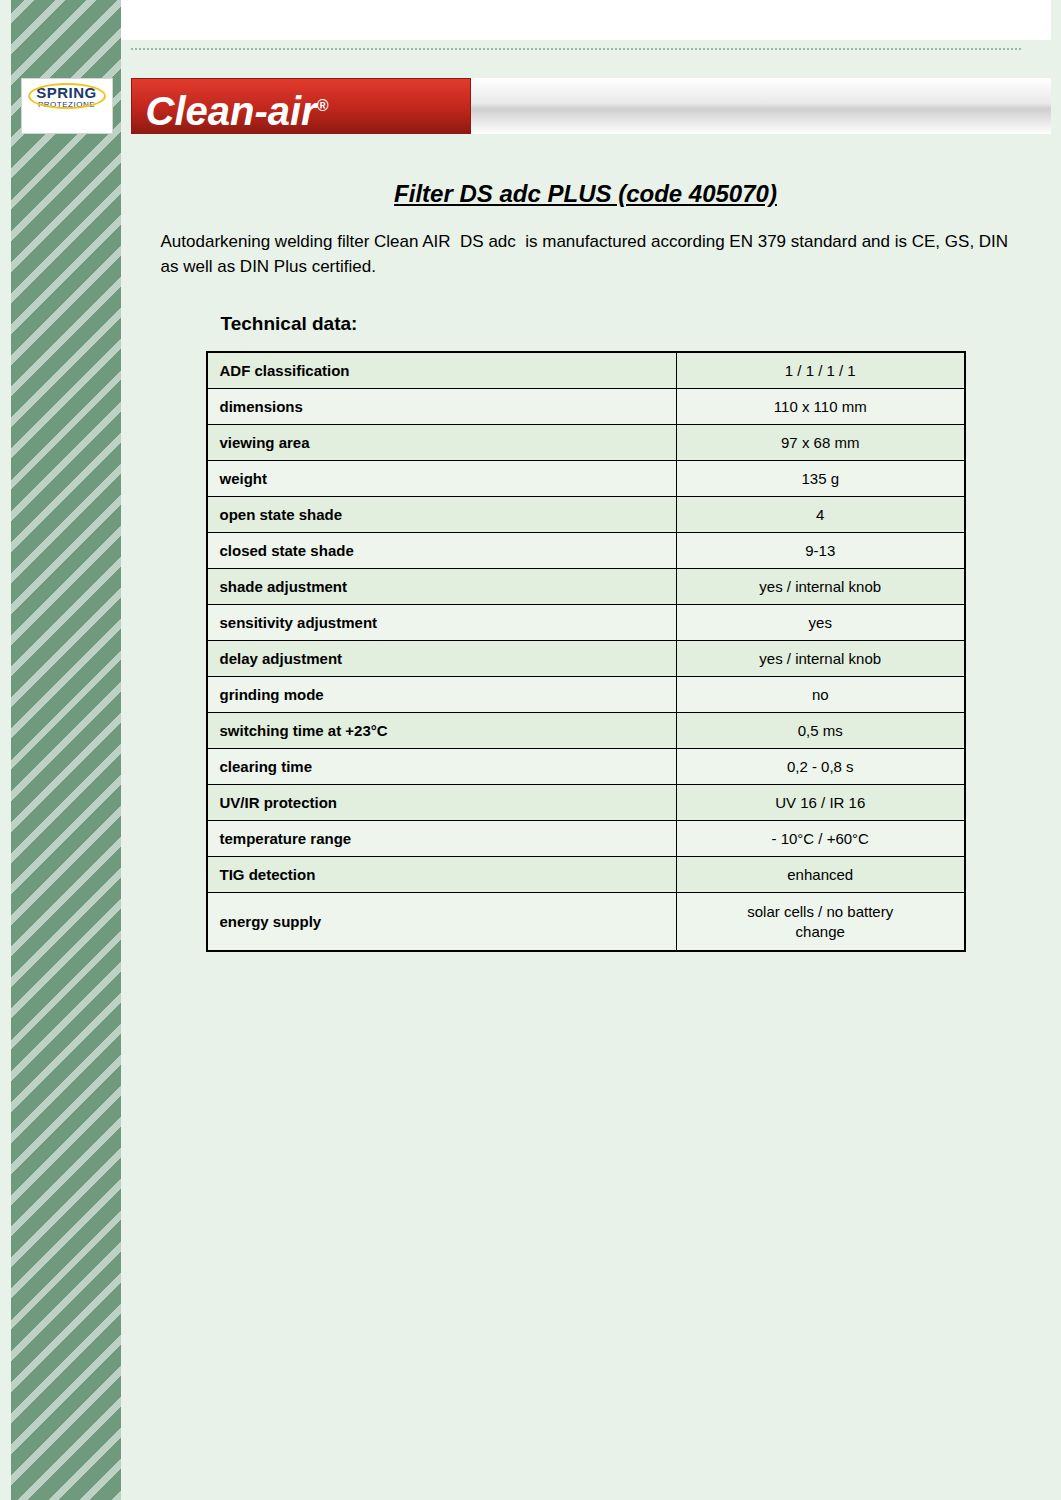SPRING PROTEZIONE
Clean-air®
Filter DS adc PLUS (code 405070)
Autodarkening welding filter Clean AIR DS adc is manufactured according EN 379 standard and is CE, GS, DIN as well as DIN Plus certified.
Technical data:
| ADF classification | 1 / 1 / 1 / 1 |
| dimensions | 110 x 110 mm |
| viewing area | 97 x 68 mm |
| weight | 135 g |
| open state shade | 4 |
| closed state shade | 9-13 |
| shade adjustment | yes / internal knob |
| sensitivity adjustment | yes |
| delay adjustment | yes / internal knob |
| grinding mode | no |
| switching time at +23°C | 0,5 ms |
| clearing time | 0,2 - 0,8 s |
| UV/IR protection | UV 16 / IR 16 |
| temperature range | - 10°C / +60°C |
| TIG detection | enhanced |
| energy supply | solar cells / no battery change |